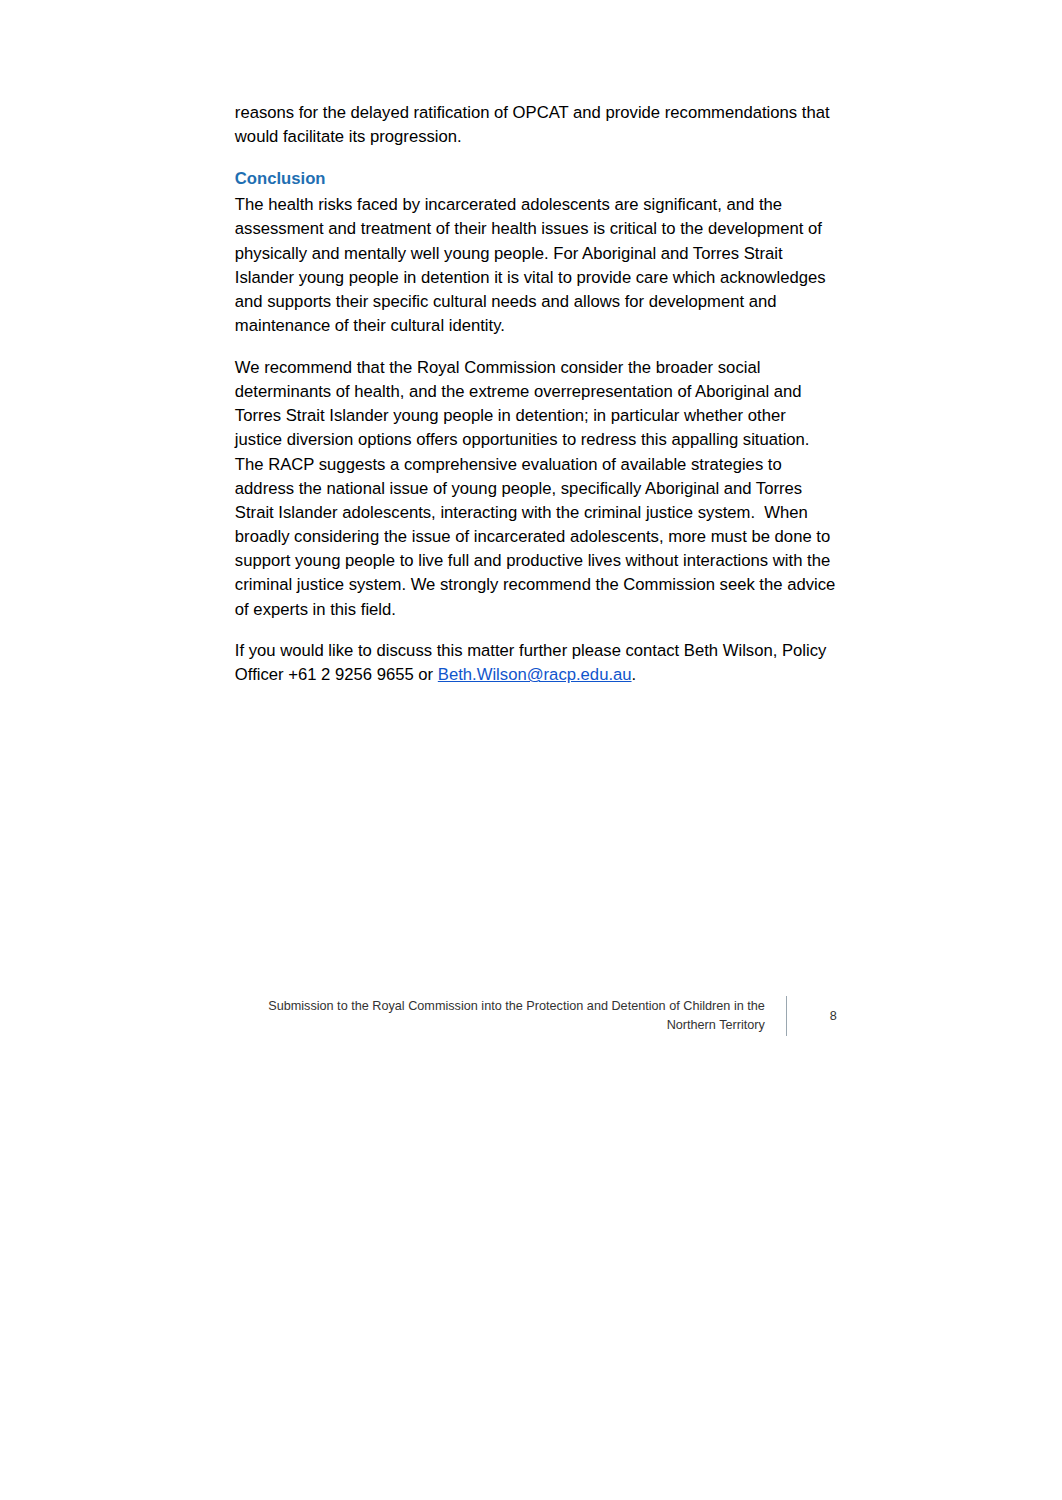reasons for the delayed ratification of OPCAT and provide recommendations that would facilitate its progression.
Conclusion
The health risks faced by incarcerated adolescents are significant, and the assessment and treatment of their health issues is critical to the development of physically and mentally well young people. For Aboriginal and Torres Strait Islander young people in detention it is vital to provide care which acknowledges and supports their specific cultural needs and allows for development and maintenance of their cultural identity.
We recommend that the Royal Commission consider the broader social determinants of health, and the extreme overrepresentation of Aboriginal and Torres Strait Islander young people in detention; in particular whether other justice diversion options offers opportunities to redress this appalling situation. The RACP suggests a comprehensive evaluation of available strategies to address the national issue of young people, specifically Aboriginal and Torres Strait Islander adolescents, interacting with the criminal justice system. When broadly considering the issue of incarcerated adolescents, more must be done to support young people to live full and productive lives without interactions with the criminal justice system. We strongly recommend the Commission seek the advice of experts in this field.
If you would like to discuss this matter further please contact Beth Wilson, Policy Officer +61 2 9256 9655 or Beth.Wilson@racp.edu.au.
Submission to the Royal Commission into the Protection and Detention of Children in the Northern Territory
8